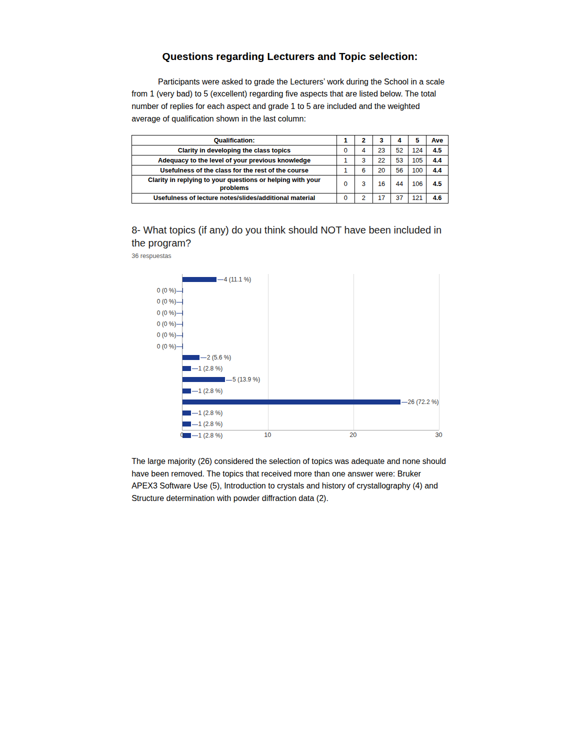Questions regarding Lecturers and Topic selection:
Participants were asked to grade the Lecturers’ work during the School in a scale from 1 (very bad) to 5 (excellent) regarding five aspects that are listed below. The total number of replies for each aspect and grade 1 to 5 are included and the weighted average of qualification shown in the last column:
| Qualification: | 1 | 2 | 3 | 4 | 5 | Ave |
| --- | --- | --- | --- | --- | --- | --- |
| Clarity in developing the class topics | 0 | 4 | 23 | 52 | 124 | 4.5 |
| Adequacy to the level of your previous knowledge | 1 | 3 | 22 | 53 | 105 | 4.4 |
| Usefulness of the class for the rest of the course | 1 | 6 | 20 | 56 | 100 | 4.4 |
| Clarity in replying to your questions or helping with your problems | 0 | 3 | 16 | 44 | 106 | 4.5 |
| Usefulness of lecture notes/slides/additional material | 0 | 2 | 17 | 37 | 121 | 4.6 |
8- What topics (if any) do you think should NOT have been included in the program?
36 respuestas
4 (11.1 %)
0 (0 %)
0 (0 %)
0 (0 %)
0 (0 %)
0 (0 %)
0 (0 %)
2 (5.6 %)
1 (2.8 %)
5 (13.9 %)
1 (2.8 %)
26 (72.2 %)
1 (2.8 %)
1 (2.8 %)
1 (2.8 %)
0 10 20 30
The large majority (26) considered the selection of topics was adequate and none should have been removed. The topics that received more than one answer were: Bruker APEX3 Software Use (5), Introduction to crystals and history of crystallography (4) and Structure determination with powder diffraction data (2).